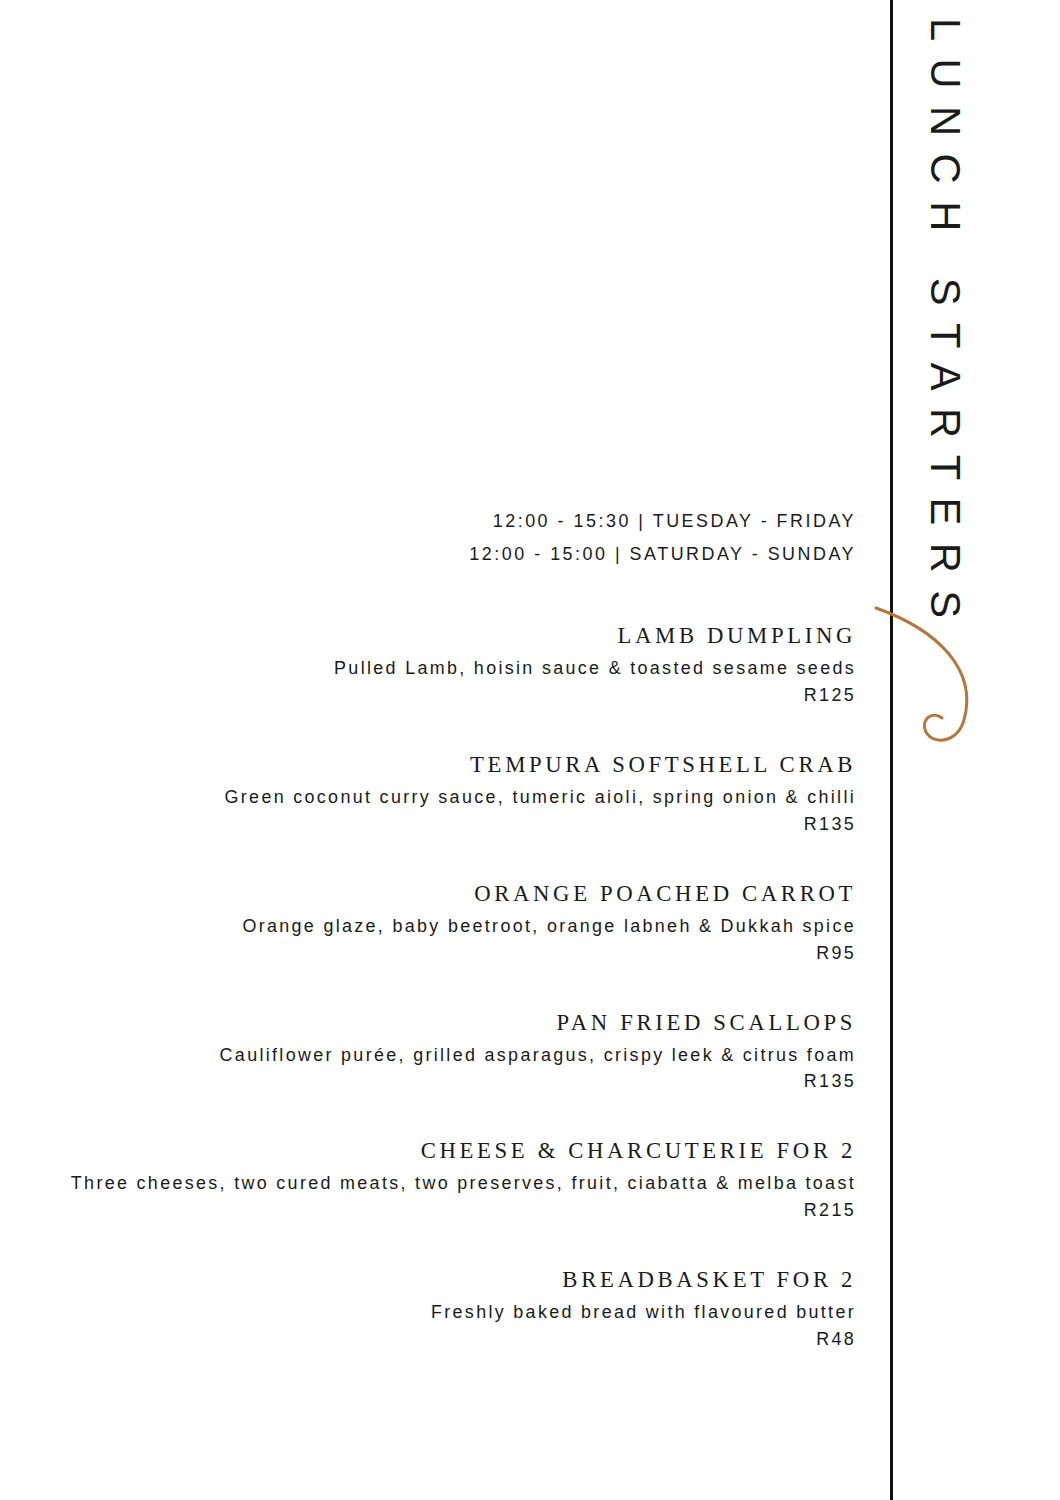12:00 - 15:30 | Tuesday - Friday
12:00 - 15:00 | Saturday - Sunday
Lamb Dumpling
Pulled Lamb, hoisin sauce & toasted sesame seeds
R125
Tempura Softshell Crab
Green coconut curry sauce, tumeric aioli, spring onion & chilli
R135
Orange Poached Carrot
Orange glaze, baby beetroot, orange labneh & Dukkah spice
R95
Pan Fried Scallops
Cauliflower purée, grilled asparagus, crispy leek & citrus foam
R135
Cheese & Charcuterie for 2
Three cheeses, two cured meats, two preserves, fruit, ciabatta & melba toast
R215
Breadbasket for 2
Freshly baked bread with flavoured butter
R48
Lunch Starters